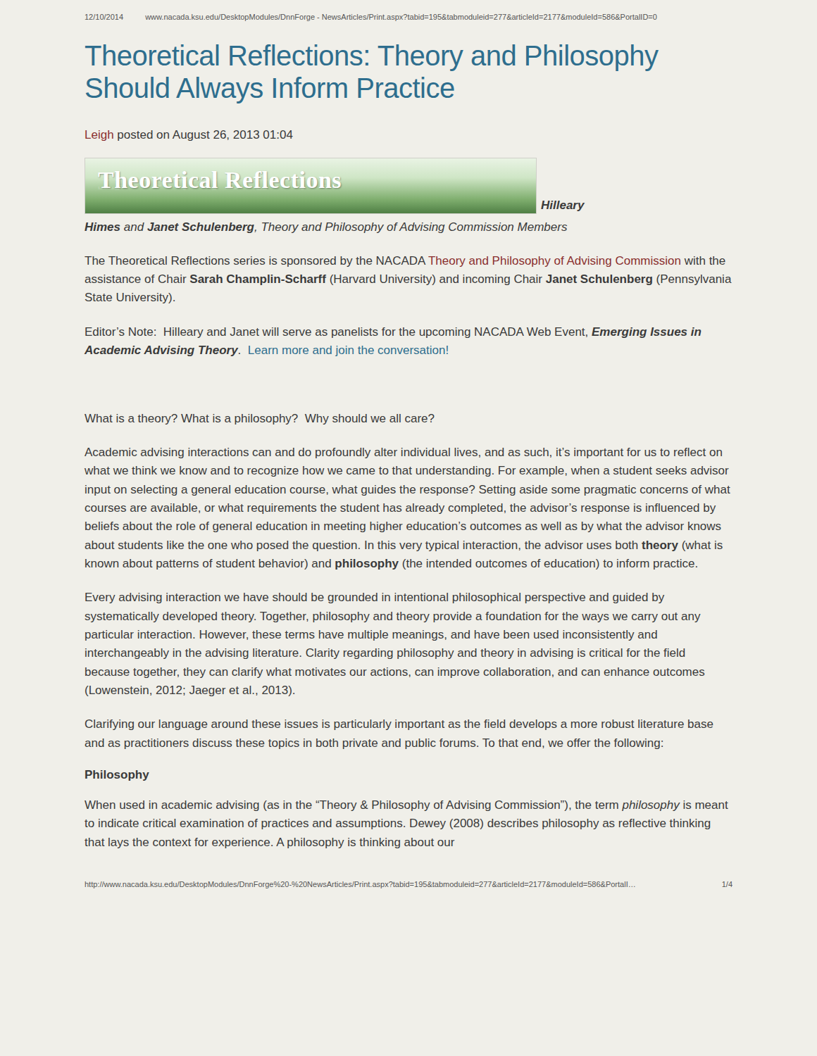12/10/2014 www.nacada.ksu.edu/DesktopModules/DnnForge - NewsArticles/Print.aspx?tabid=195&tabmoduleid=277&articleId=2177&moduleId=586&PortalID=0
Theoretical Reflections: Theory and Philosophy Should Always Inform Practice
Leigh posted on August 26, 2013 01:04
Theoretical Reflections Theoretical Reflections
Hilleary
Himes and Janet Schulenberg, Theory and Philosophy of Advising Commission Members
The Theoretical Reflections series is sponsored by the NACADA Theory and Philosophy of Advising Commission with the assistance of Chair Sarah Champlin-Scharff (Harvard University) and incoming Chair Janet Schulenberg (Pennsylvania State University).
Editor’s Note: Hilleary and Janet will serve as panelists for the upcoming NACADA Web Event, Emerging Issues in Academic Advising Theory. Learn more and join the conversation!
What is a theory? What is a philosophy? Why should we all care?
Academic advising interactions can and do profoundly alter individual lives, and as such, it’s important for us to reflect on what we think we know and to recognize how we came to that understanding. For example, when a student seeks advisor input on selecting a general education course, what guides the response? Setting aside some pragmatic concerns of what courses are available, or what requirements the student has already completed, the advisor’s response is influenced by beliefs about the role of general education in meeting higher education’s outcomes as well as by what the advisor knows about students like the one who posed the question. In this very typical interaction, the advisor uses both theory (what is known about patterns of student behavior) and philosophy (the intended outcomes of education) to inform practice.
Every advising interaction we have should be grounded in intentional philosophical perspective and guided by systematically developed theory. Together, philosophy and theory provide a foundation for the ways we carry out any particular interaction. However, these terms have multiple meanings, and have been used inconsistently and interchangeably in the advising literature. Clarity regarding philosophy and theory in advising is critical for the field because together, they can clarify what motivates our actions, can improve collaboration, and can enhance outcomes (Lowenstein, 2012; Jaeger et al., 2013).
Clarifying our language around these issues is particularly important as the field develops a more robust literature base and as practitioners discuss these topics in both private and public forums. To that end, we offer the following:
Philosophy
When used in academic advising (as in the “Theory & Philosophy of Advising Commission”), the term philosophy is meant to indicate critical examination of practices and assumptions. Dewey (2008) describes philosophy as reflective thinking that lays the context for experience. A philosophy is thinking about our
http://www.nacada.ksu.edu/DesktopModules/DnnForge%20-%20NewsArticles/Print.aspx?tabid=195&tabmoduleid=277&articleId=2177&moduleId=586&PortalI… 1/4